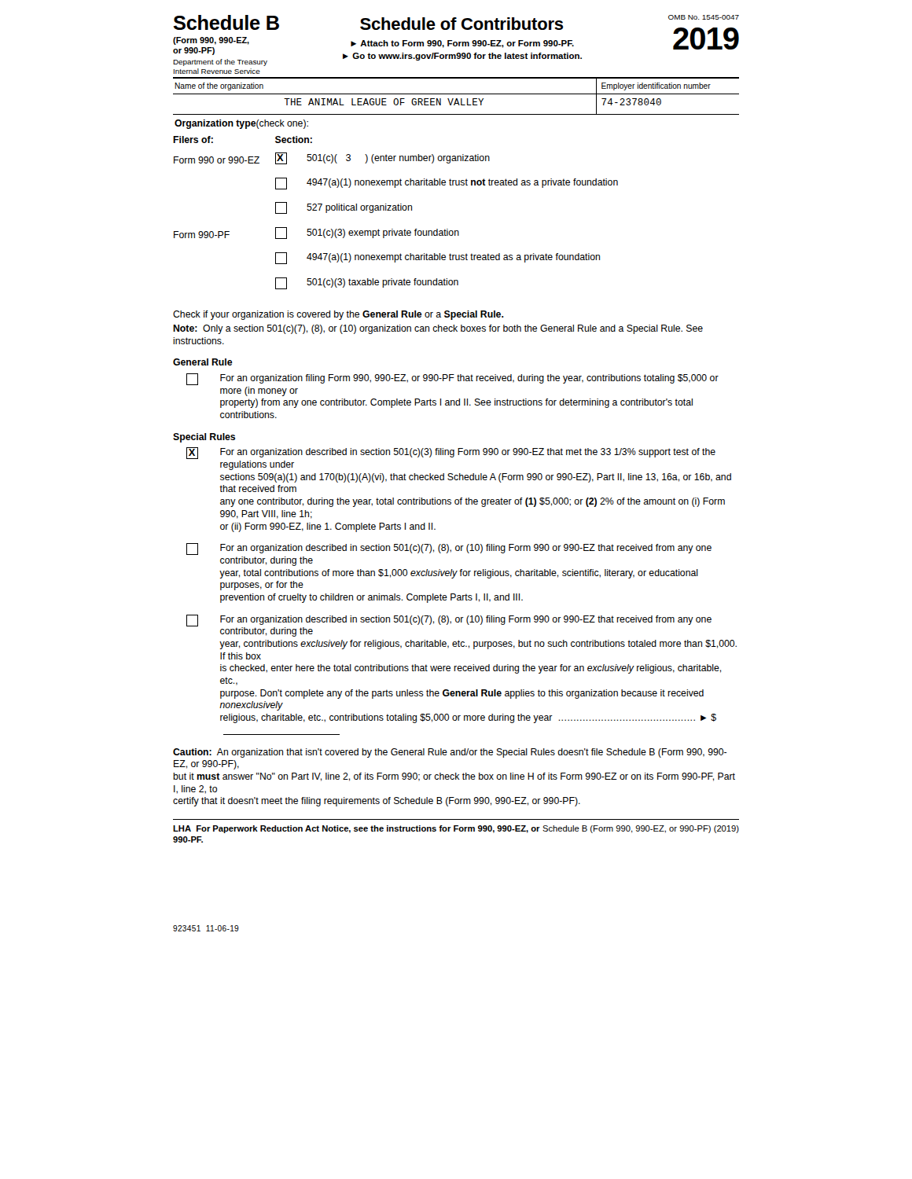Schedule B
(Form 990, 990-EZ,
or 990-PF)
Department of the Treasury
Internal Revenue Service
Schedule of Contributors
► Attach to Form 990, Form 990-EZ, or Form 990-PF.
► Go to www.irs.gov/Form990 for the latest information.
OMB No. 1545-0047
2019
Name of the organization
Employer identification number
THE ANIMAL LEAGUE OF GREEN VALLEY
74-2378040
Organization type(check one):
Filers of:
Section:
Form 990 or 990-EZ
501(c)(3 ) (enter number) organization
4947(a)(1) nonexempt charitable trust not treated as a private foundation
527 political organization
Form 990-PF
501(c)(3) exempt private foundation
4947(a)(1) nonexempt charitable trust treated as a private foundation
501(c)(3) taxable private foundation
Check if your organization is covered by the General Rule or a Special Rule.
Note: Only a section 501(c)(7), (8), or (10) organization can check boxes for both the General Rule and a Special Rule. See instructions.
General Rule
For an organization filing Form 990, 990-EZ, or 990-PF that received, during the year, contributions totaling $5,000 or more (in money or
property) from any one contributor. Complete Parts I and II. See instructions for determining a contributor's total contributions.
Special Rules
For an organization described in section 501(c)(3) filing Form 990 or 990-EZ that met the 33 1/3% support test of the regulations under
sections 509(a)(1) and 170(b)(1)(A)(vi), that checked Schedule A (Form 990 or 990-EZ), Part II, line 13, 16a, or 16b, and that received from
any one contributor, during the year, total contributions of the greater of (1) $5,000; or (2) 2% of the amount on (i) Form 990, Part VIII, line 1h;
or (ii) Form 990-EZ, line 1. Complete Parts I and II.
For an organization described in section 501(c)(7), (8), or (10) filing Form 990 or 990-EZ that received from any one contributor, during the
year, total contributions of more than $1,000 exclusively for religious, charitable, scientific, literary, or educational purposes, or for the
prevention of cruelty to children or animals. Complete Parts I, II, and III.
For an organization described in section 501(c)(7), (8), or (10) filing Form 990 or 990-EZ that received from any one contributor, during the
year, contributions exclusively for religious, charitable, etc., purposes, but no such contributions totaled more than $1,000. If this box
is checked, enter here the total contributions that were received during the year for an exclusively religious, charitable, etc.,
purpose. Don't complete any of the parts unless the General Rule applies to this organization because it received nonexclusively
religious, charitable, etc., contributions totaling $5,000 or more during the year ............................................. ► $
Caution: An organization that isn't covered by the General Rule and/or the Special Rules doesn't file Schedule B (Form 990, 990-EZ, or 990-PF),
but it must answer "No" on Part IV, line 2, of its Form 990; or check the box on line H of its Form 990-EZ or on its Form 990-PF, Part I, line 2, to
certify that it doesn't meet the filing requirements of Schedule B (Form 990, 990-EZ, or 990-PF).
LHA For Paperwork Reduction Act Notice, see the instructions for Form 990, 990-EZ, or 990-PF.
Schedule B (Form 990, 990-EZ, or 990-PF) (2019)
923451 11-06-19